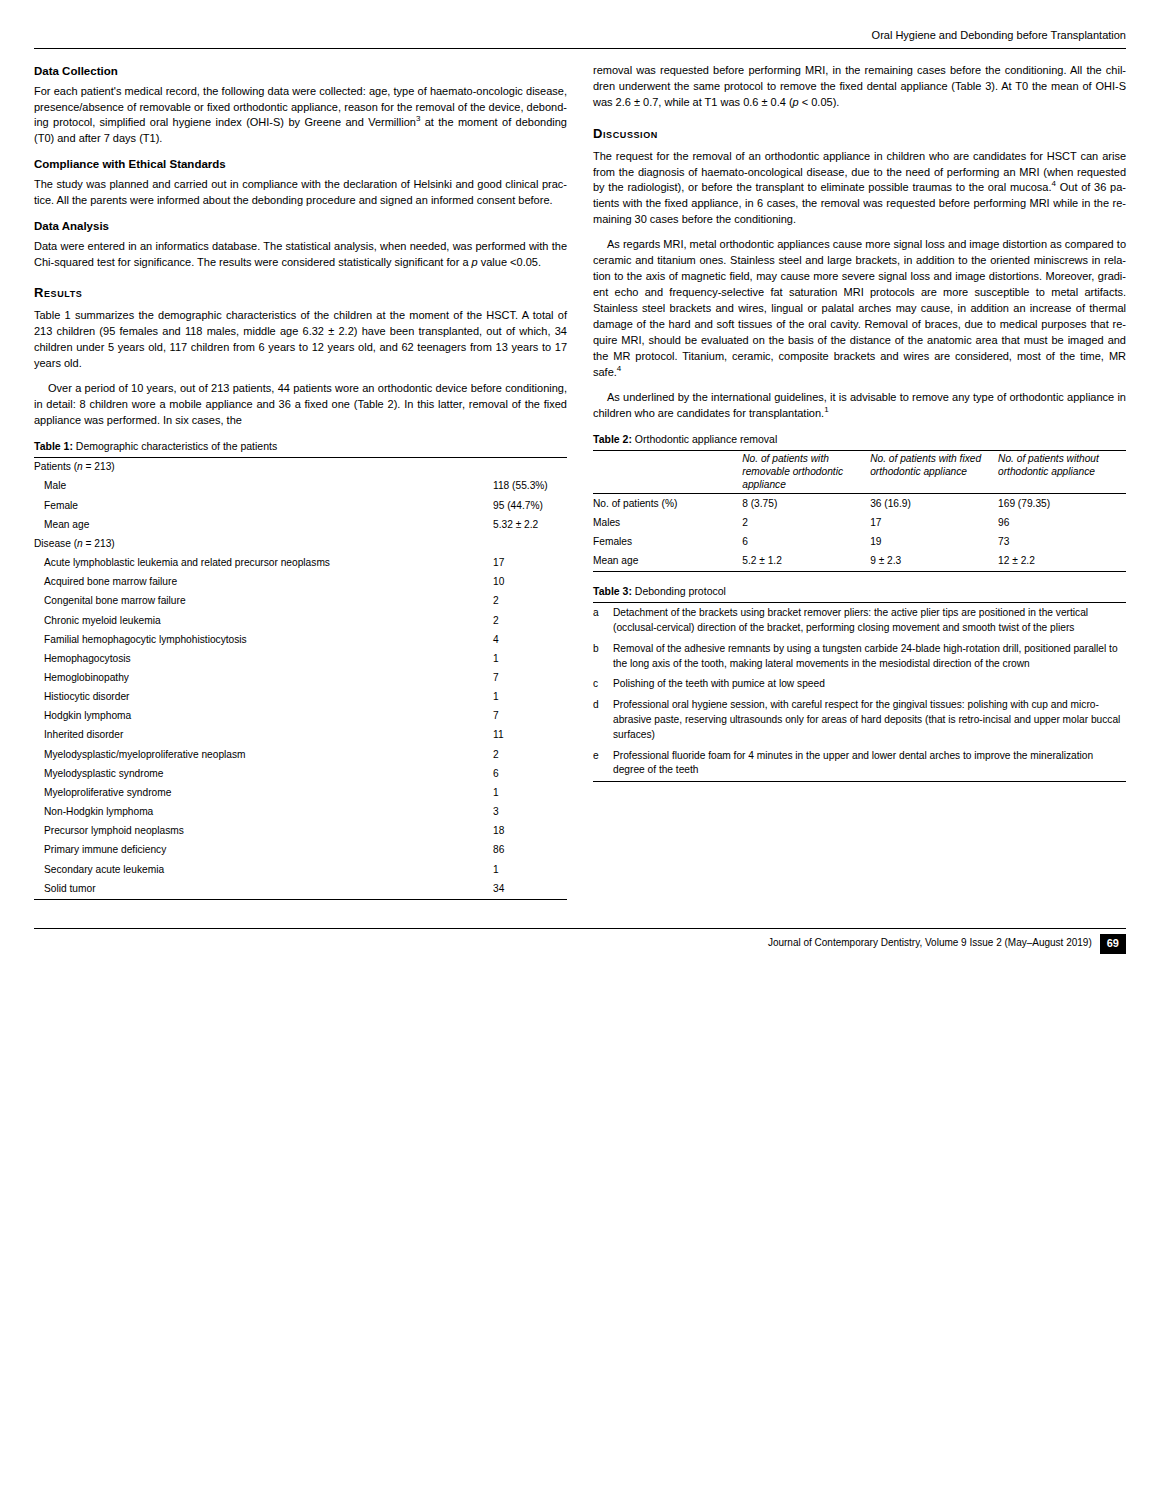Oral Hygiene and Debonding before Transplantation
Data Collection
For each patient's medical record, the following data were collected: age, type of haemato-oncologic disease, presence/absence of removable or fixed orthodontic appliance, reason for the removal of the device, debonding protocol, simplified oral hygiene index (OHI-S) by Greene and Vermillion3 at the moment of debonding (T0) and after 7 days (T1).
Compliance with Ethical Standards
The study was planned and carried out in compliance with the declaration of Helsinki and good clinical practice. All the parents were informed about the debonding procedure and signed an informed consent before.
Data Analysis
Data were entered in an informatics database. The statistical analysis, when needed, was performed with the Chi-squared test for significance. The results were considered statistically significant for a p value <0.05.
Results
Table 1 summarizes the demographic characteristics of the children at the moment of the HSCT. A total of 213 children (95 females and 118 males, middle age 6.32 ± 2.2) have been transplanted, out of which, 34 children under 5 years old, 117 children from 6 years to 12 years old, and 62 teenagers from 13 years to 17 years old.
Over a period of 10 years, out of 213 patients, 44 patients wore an orthodontic device before conditioning, in detail: 8 children wore a mobile appliance and 36 a fixed one (Table 2). In this latter, removal of the fixed appliance was performed. In six cases, the
Table 1: Demographic characteristics of the patients
| Patients ( n = 213) |
| Male | 118 (55.3%) |
| Female | 95 (44.7%) |
| Mean age | 5.32 ± 2.2 |
| Disease ( n = 213) |
| Acute lymphoblastic leukemia and related precursor neoplasms | 17 |
| Acquired bone marrow failure | 10 |
| Congenital bone marrow failure | 2 |
| Chronic myeloid leukemia | 2 |
| Familial hemophagocytic lymphohistiocytosis | 4 |
| Hemophagocytosis | 1 |
| Hemoglobinopathy | 7 |
| Histiocytic disorder | 1 |
| Hodgkin lymphoma | 7 |
| Inherited disorder | 11 |
| Myelodysplastic/myeloproliferative neoplasm | 2 |
| Myelodysplastic syndrome | 6 |
| Myeloproliferative syndrome | 1 |
| Non-Hodgkin lymphoma | 3 |
| Precursor lymphoid neoplasms | 18 |
| Primary immune deficiency | 86 |
| Secondary acute leukemia | 1 |
| Solid tumor | 34 |
removal was requested before performing MRI, in the remaining cases before the conditioning. All the children underwent the same protocol to remove the fixed dental appliance (Table 3). At T0 the mean of OHI-S was 2.6 ± 0.7, while at T1 was 0.6 ± 0.4 (p < 0.05).
Discussion
The request for the removal of an orthodontic appliance in children who are candidates for HSCT can arise from the diagnosis of haemato-oncological disease, due to the need of performing an MRI (when requested by the radiologist), or before the transplant to eliminate possible traumas to the oral mucosa.4 Out of 36 patients with the fixed appliance, in 6 cases, the removal was requested before performing MRI while in the remaining 30 cases before the conditioning.
As regards MRI, metal orthodontic appliances cause more signal loss and image distortion as compared to ceramic and titanium ones. Stainless steel and large brackets, in addition to the oriented miniscrews in relation to the axis of magnetic field, may cause more severe signal loss and image distortions. Moreover, gradient echo and frequency-selective fat saturation MRI protocols are more susceptible to metal artifacts. Stainless steel brackets and wires, lingual or palatal arches may cause, in addition an increase of thermal damage of the hard and soft tissues of the oral cavity. Removal of braces, due to medical purposes that require MRI, should be evaluated on the basis of the distance of the anatomic area that must be imaged and the MR protocol. Titanium, ceramic, composite brackets and wires are considered, most of the time, MR safe.4
As underlined by the international guidelines, it is advisable to remove any type of orthodontic appliance in children who are candidates for transplantation.1
Table 2: Orthodontic appliance removal
| | No. of patients with removable orthodontic appliance | No. of patients with fixed orthodontic appliance | No. of patients without orthodontic appliance |
| --- | --- | --- | --- |
| No. of patients (%) | 8 (3.75) | 36 (16.9) | 169 (79.35) |
| Males | 2 | 17 | 96 |
| Females | 6 | 19 | 73 |
| Mean age | 5.2 ± 1.2 | 9 ± 2.3 | 12 ± 2.2 |
Table 3: Debonding protocol
| a | Detachment of the brackets using bracket remover pliers: the active plier tips are positioned in the vertical (occlusal-cervical) direction of the bracket, performing closing movement and smooth twist of the pliers |
| b | Removal of the adhesive remnants by using a tungsten carbide 24-blade high-rotation drill, positioned parallel to the long axis of the tooth, making lateral movements in the mesiodistal direction of the crown |
| c | Polishing of the teeth with pumice at low speed |
| d | Professional oral hygiene session, with careful respect for the gingival tissues: polishing with cup and micro-abrasive paste, reserving ultrasounds only for areas of hard deposits (that is retro-incisal and upper molar buccal surfaces) |
| e | Professional fluoride foam for 4 minutes in the upper and lower dental arches to improve the mineralization degree of the teeth |
Journal of Contemporary Dentistry, Volume 9 Issue 2 (May–August 2019) 69